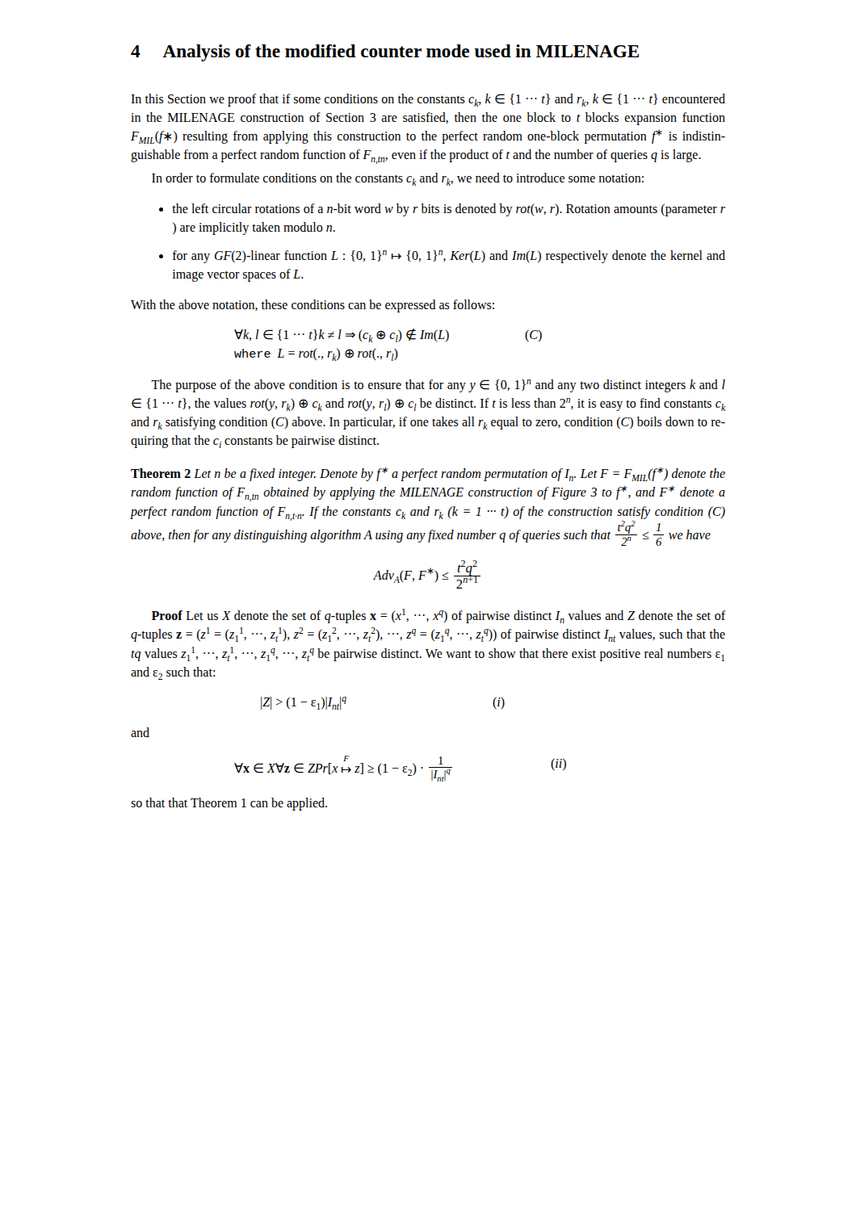4 Analysis of the modified counter mode used in MILENAGE
In this Section we proof that if some conditions on the constants ck, k ∈ {1 ··· t} and rk, k ∈ {1 ··· t} encountered in the MILENAGE construction of Section 3 are satisfied, then the one block to t blocks expansion function FMIL(f∗) resulting from applying this construction to the perfect random one-block permutation f∗ is indistinguishable from a perfect random function of Fn,tn, even if the product of t and the number of queries q is large.
In order to formulate conditions on the constants ck and rk, we need to introduce some notation:
the left circular rotations of a n-bit word w by r bits is denoted by rot(w, r). Rotation amounts (parameter r ) are implicitly taken modulo n.
for any GF(2)-linear function L : {0, 1}n ↦ {0, 1}n, Ker(L) and Im(L) respectively denote the kernel and image vector spaces of L.
With the above notation, these conditions can be expressed as follows:
∀k, l ∈ {1 ··· t}k ≠ l ⇒ (ck ⊕ cl) ∉ Im(L)(C) where L = rot(., rk) ⊕ rot(., rl)
The purpose of the above condition is to ensure that for any y ∈ {0, 1}n and any two distinct integers k and l ∈ {1 ··· t}, the values rot(y, rk) ⊕ ck and rot(y, rl) ⊕ cl be distinct. If t is less than 2n, it is easy to find constants ck and rk satisfying condition (C) above. In particular, if one takes all rk equal to zero, condition (C) boils down to requiring that the ci constants be pairwise distinct.
Theorem 2 Let n be a fixed integer. Denote by f∗ a perfect random permutation of In. Let F = FMIL(f∗) denote the random function of Fn,tn obtained by applying the MILENAGE construction of Figure 3 to f∗, and F∗ denote a perfect random function of Fn,t·n. If the constants ck and rk (k = 1 ··· t) of the construction satisfy condition (C) above, then for any distinguishing algorithm A using any fixed number q of queries such that t2q22n ≤ 16 we have
AdvA(F, F∗) ≤ t2q22n+1
Proof Let us X denote the set of q-tuples x = (x1, ···, xq) of pairwise distinct In values and Z denote the set of q-tuples z = (z1 = (z11, ···, zt1), z2 = (z12, ···, zt2), ···, zq = (z1q, ···, ztq)) of pairwise distinct Int values, such that the tq values z11, ···, zt1, ···, z1q, ···, ztq be pairwise distinct. We want to show that there exist positive real numbers ε1 and ε2 such that:
|Z| > (1 − ε1)|Int|q(i)
and
∀x ∈ X∀z ∈ ZPr[x F↦ z] ≥ (1 − ε2) · 1|Int|q(ii)
so that that Theorem 1 can be applied.